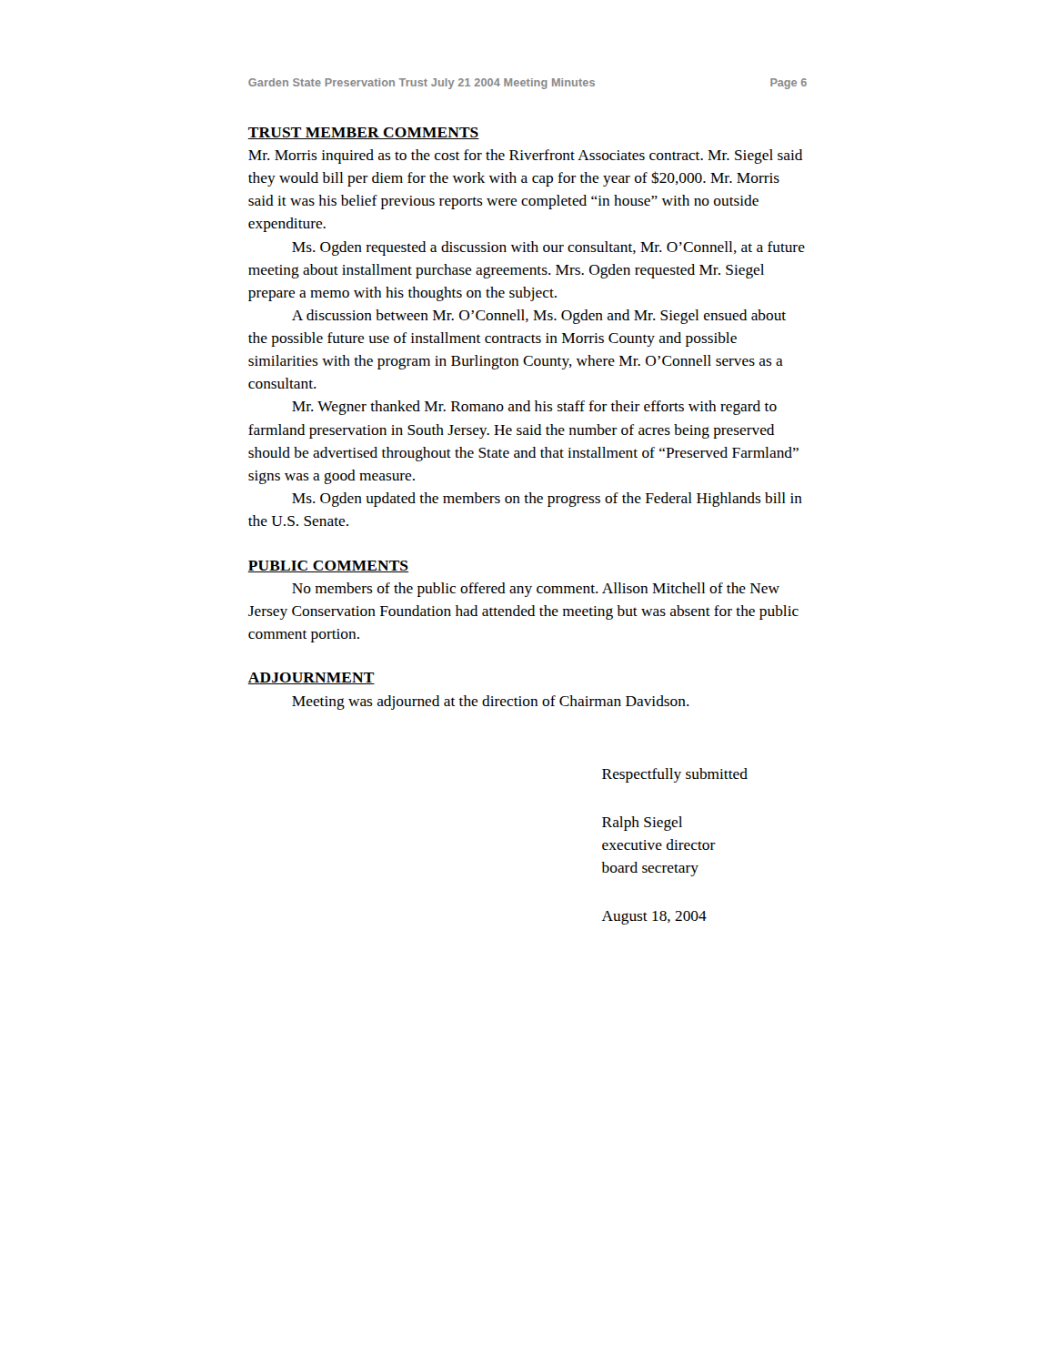Garden State Preservation Trust July 21 2004 Meeting Minutes Page 6
TRUST MEMBER COMMENTS
Mr. Morris inquired as to the cost for the Riverfront Associates contract. Mr. Siegel said they would bill per diem for the work with a cap for the year of $20,000. Mr. Morris said it was his belief previous reports were completed “in house” with no outside expenditure.
Ms. Ogden requested a discussion with our consultant, Mr. O’Connell, at a future meeting about installment purchase agreements. Mrs. Ogden requested Mr. Siegel prepare a memo with his thoughts on the subject.
A discussion between Mr. O’Connell, Ms. Ogden and Mr. Siegel ensued about the possible future use of installment contracts in Morris County and possible similarities with the program in Burlington County, where Mr. O’Connell serves as a consultant.
Mr. Wegner thanked Mr. Romano and his staff for their efforts with regard to farmland preservation in South Jersey. He said the number of acres being preserved should be advertised throughout the State and that installment of “Preserved Farmland” signs was a good measure.
Ms. Ogden updated the members on the progress of the Federal Highlands bill in the U.S. Senate.
PUBLIC COMMENTS
No members of the public offered any comment. Allison Mitchell of the New Jersey Conservation Foundation had attended the meeting but was absent for the public comment portion.
ADJOURNMENT
Meeting was adjourned at the direction of Chairman Davidson.
Respectfully submitted
Ralph Siegel
executive director
board secretary
August 18, 2004